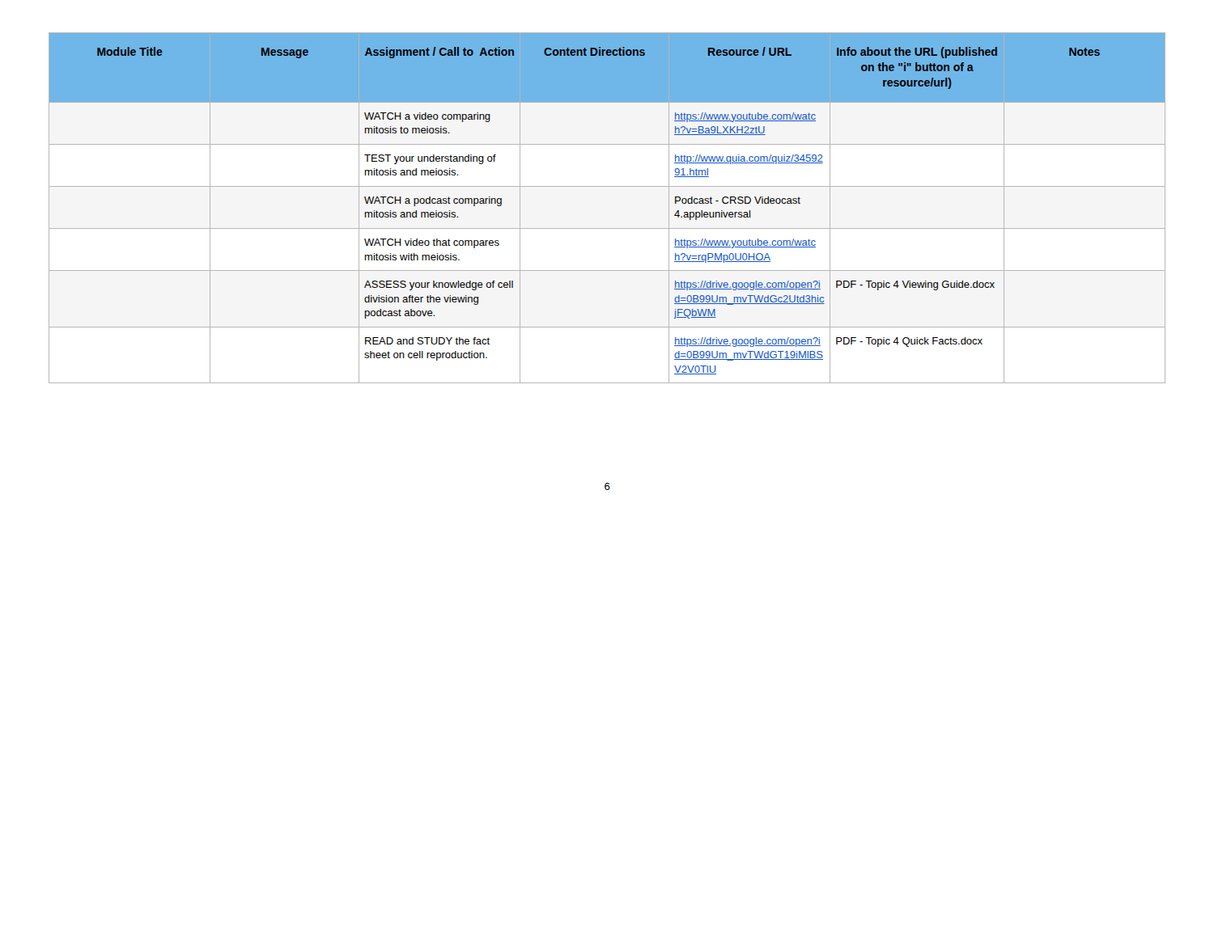| Module Title | Message | Assignment / Call to Action | Content Directions | Resource / URL | Info about the URL (published on the "i" button of a resource/url) | Notes |
| --- | --- | --- | --- | --- | --- | --- |
| | | WATCH a video comparing mitosis to meiosis. | | https://www.youtube.com/watch?v=Ba9LXKH2ztU | | |
| | | TEST your understanding of mitosis and meiosis. | | http://www.quia.com/quiz/3459291.html | | |
| | | WATCH a podcast comparing mitosis and meiosis. | | Podcast - CRSD Videocast 4.appleuniversal | | |
| | | WATCH video that compares mitosis with meiosis. | | https://www.youtube.com/watch?v=rqPMp0U0HOA | | |
| | | ASSESS your knowledge of cell division after the viewing podcast above. | | https://drive.google.com/open?id=0B99Um_mvTWdGc2Utd3hicjFQbWM | PDF - Topic 4 Viewing Guide.docx | |
| | | READ and STUDY the fact sheet on cell reproduction. | | https://drive.google.com/open?id=0B99Um_mvTWdGT19iMlBSV2V0TlU | PDF - Topic 4 Quick Facts.docx | |
6